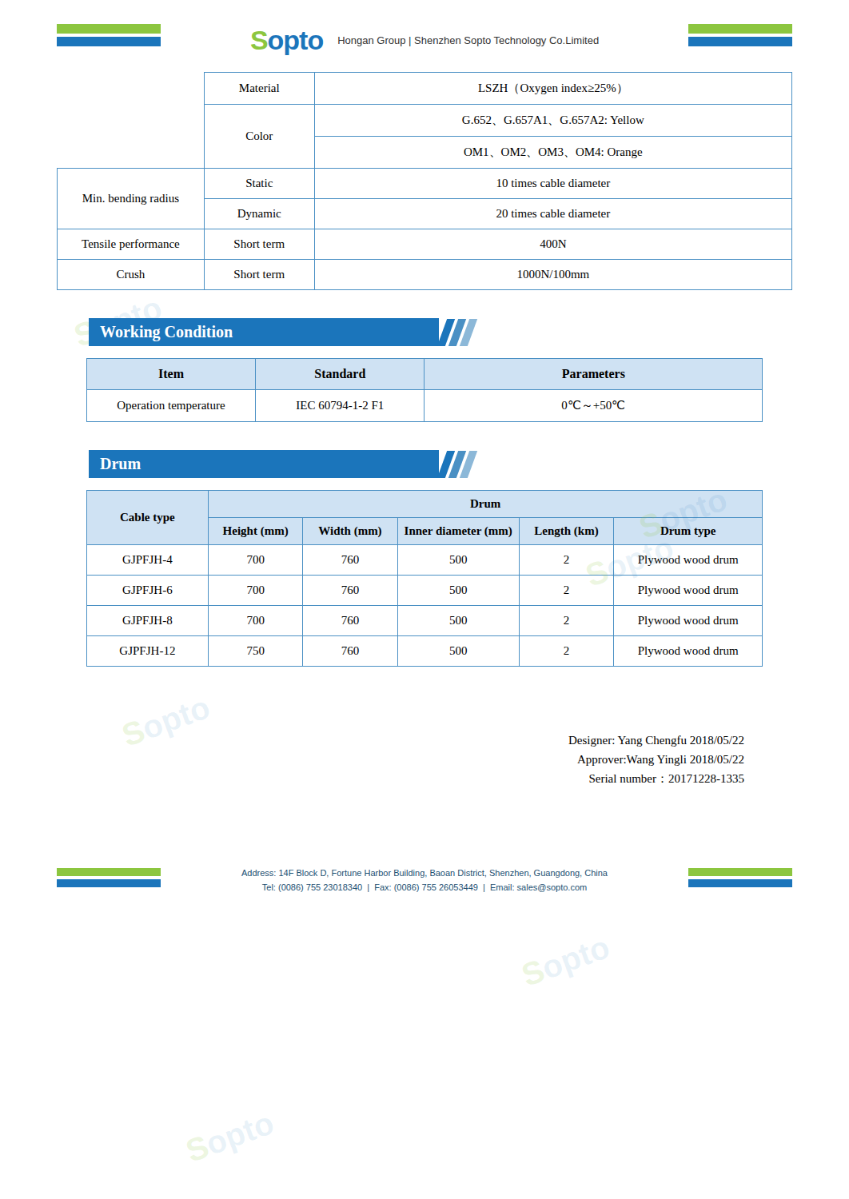Sopto Hongan Group | Shenzhen Sopto Technology Co.Limited
Sopto
Sopto
Sopto
Sopto
Sopto
Sopto
| | Material | LSZH（Oxygen index≥25%） |
| Color | G.652、G.657A1、G.657A2: Yellow |
| OM1、OM2、OM3、OM4: Orange |
| Min. bending radius | Static | 10 times cable diameter |
| Dynamic | 20 times cable diameter |
| Tensile performance | Short term | 400N |
| Crush | Short term | 1000N/100mm |
Working Condition
| Item | Standard | Parameters |
| --- | --- | --- |
| Operation temperature | IEC 60794-1-2 F1 | 0℃～+50℃ |
Drum
| Cable type | Drum |
| --- | --- |
| Height (mm) | Width (mm) | Inner diameter (mm) | Length (km) | Drum type |
| GJPFJH-4 | 700 | 760 | 500 | 2 | Plywood wood drum |
| GJPFJH-6 | 700 | 760 | 500 | 2 | Plywood wood drum |
| GJPFJH-8 | 700 | 760 | 500 | 2 | Plywood wood drum |
| GJPFJH-12 | 750 | 760 | 500 | 2 | Plywood wood drum |
Designer: Yang Chengfu 2018/05/22
Approver:Wang Yingli 2018/05/22
Serial number：20171228-1335
Address: 14F Block D, Fortune Harbor Building, Baoan District, Shenzhen, Guangdong, China
Tel: (0086) 755 23018340 | Fax: (0086) 755 26053449 | Email: sales@sopto.com